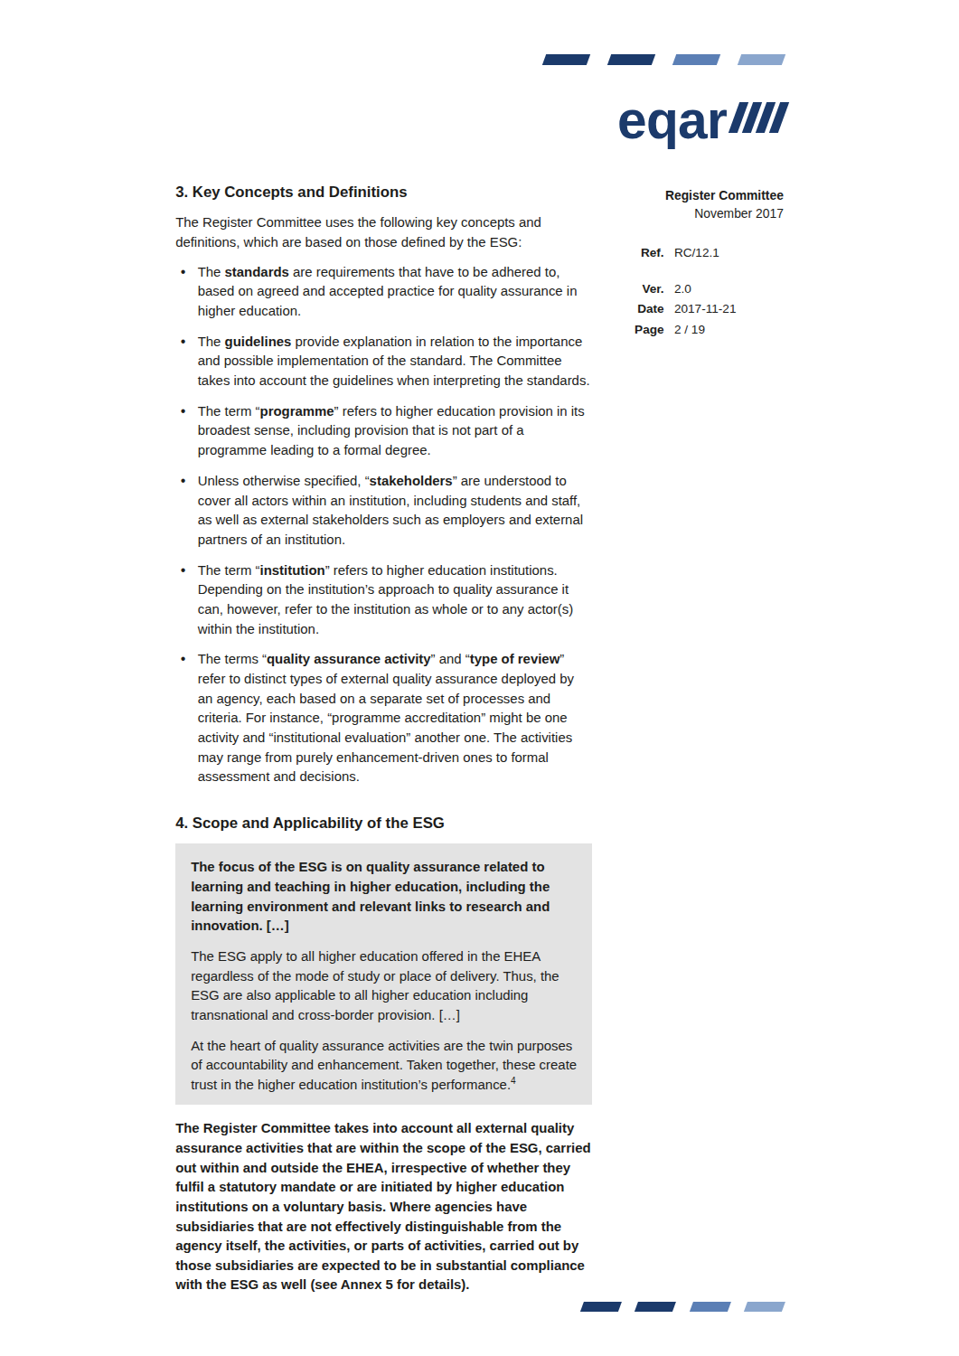eqar
3. Key Concepts and Definitions
The Register Committee uses the following key concepts and definitions, which are based on those defined by the ESG:
The standards are requirements that have to be adhered to, based on agreed and accepted practice for quality assurance in higher education.
The guidelines provide explanation in relation to the importance and possible implementation of the standard. The Committee takes into account the guidelines when interpreting the standards.
The term “programme” refers to higher education provision in its broadest sense, including provision that is not part of a programme leading to a formal degree.
Unless otherwise specified, “stakeholders” are understood to cover all actors within an institution, including students and staff, as well as external stakeholders such as employers and external partners of an institution.
The term “institution” refers to higher education institutions. Depending on the institution’s approach to quality assurance it can, however, refer to the institution as whole or to any actor(s) within the institution.
The terms “quality assurance activity” and “type of review” refer to distinct types of external quality assurance deployed by an agency, each based on a separate set of processes and criteria. For instance, “programme accreditation” might be one activity and “institutional evaluation” another one. The activities may range from purely enhancement-driven ones to formal assessment and decisions.
4. Scope and Applicability of the ESG
The focus of the ESG is on quality assurance related to learning and teaching in higher education, including the learning environment and relevant links to research and innovation. […]
The ESG apply to all higher education offered in the EHEA regardless of the mode of study or place of delivery. Thus, the ESG are also applicable to all higher education including transnational and cross-border provision. […]
At the heart of quality assurance activities are the twin purposes of accountability and enhancement. Taken together, these create trust in the higher education institution’s performance.4
The Register Committee takes into account all external quality assurance activities that are within the scope of the ESG, carried out within and outside the EHEA, irrespective of whether they fulfil a statutory mandate or are initiated by higher education institutions on a voluntary basis. Where agencies have subsidiaries that are not effectively distinguishable from the agency itself, the activities, or parts of activities, carried out by those subsidiaries are expected to be in substantial compliance with the ESG as well (see Annex 5 for details).
Register Committee
November 2017
| Ref. | RC/12.1 |
| Ver. | 2.0 |
| Date | 2017-11-21 |
| Page | 2 / 19 |